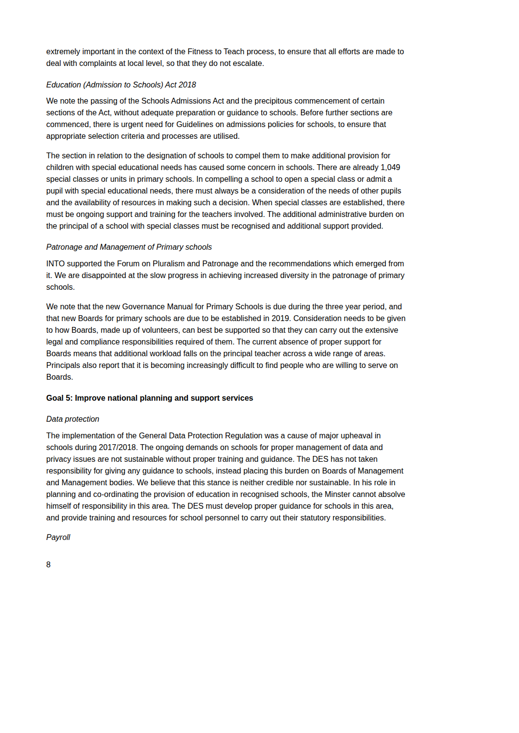extremely important in the context of the Fitness to Teach process, to ensure that all efforts are made to deal with complaints at local level, so that they do not escalate.
Education (Admission to Schools) Act 2018
We note the passing of the Schools Admissions Act and the precipitous commencement of certain sections of the Act, without adequate preparation or guidance to schools. Before further sections are commenced, there is urgent need for Guidelines on admissions policies for schools, to ensure that appropriate selection criteria and processes are utilised.
The section in relation to the designation of schools to compel them to make additional provision for children with special educational needs has caused some concern in schools. There are already 1,049 special classes or units in primary schools. In compelling a school to open a special class or admit a pupil with special educational needs, there must always be a consideration of the needs of other pupils and the availability of resources in making such a decision. When special classes are established, there must be ongoing support and training for the teachers involved. The additional administrative burden on the principal of a school with special classes must be recognised and additional support provided.
Patronage and Management of Primary schools
INTO supported the Forum on Pluralism and Patronage and the recommendations which emerged from it. We are disappointed at the slow progress in achieving increased diversity in the patronage of primary schools.
We note that the new Governance Manual for Primary Schools is due during the three year period, and that new Boards for primary schools are due to be established in 2019. Consideration needs to be given to how Boards, made up of volunteers, can best be supported so that they can carry out the extensive legal and compliance responsibilities required of them. The current absence of proper support for Boards means that additional workload falls on the principal teacher across a wide range of areas. Principals also report that it is becoming increasingly difficult to find people who are willing to serve on Boards.
Goal 5: Improve national planning and support services
Data protection
The implementation of the General Data Protection Regulation was a cause of major upheaval in schools during 2017/2018. The ongoing demands on schools for proper management of data and privacy issues are not sustainable without proper training and guidance. The DES has not taken responsibility for giving any guidance to schools, instead placing this burden on Boards of Management and Management bodies. We believe that this stance is neither credible nor sustainable. In his role in planning and co-ordinating the provision of education in recognised schools, the Minster cannot absolve himself of responsibility in this area. The DES must develop proper guidance for schools in this area, and provide training and resources for school personnel to carry out their statutory responsibilities.
Payroll
8